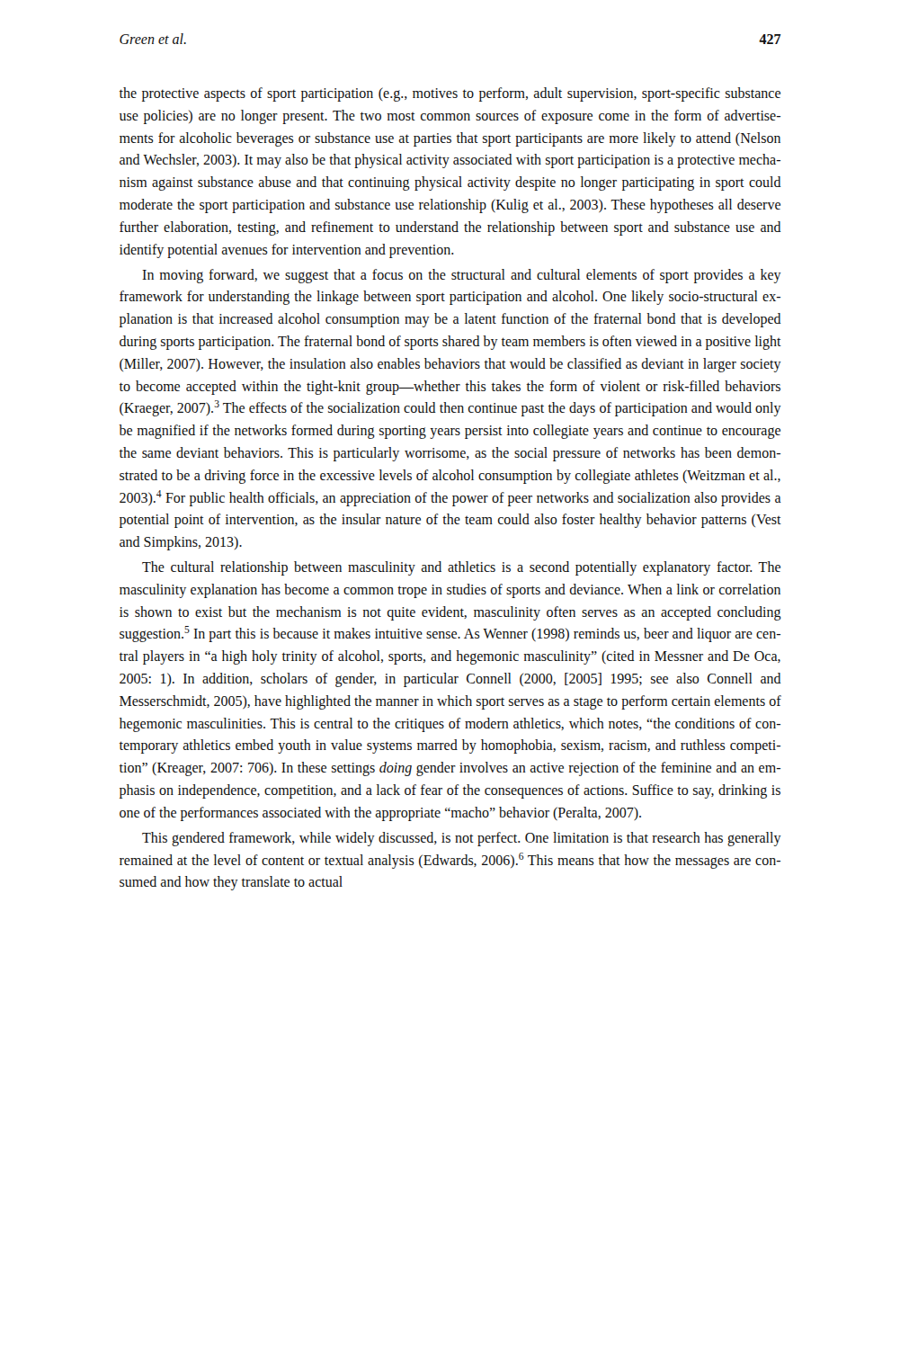Green et al. 427
the protective aspects of sport participation (e.g., motives to perform, adult supervision, sport-specific substance use policies) are no longer present. The two most common sources of exposure come in the form of advertisements for alcoholic beverages or substance use at parties that sport participants are more likely to attend (Nelson and Wechsler, 2003). It may also be that physical activity associated with sport participation is a protective mechanism against substance abuse and that continuing physical activity despite no longer participating in sport could moderate the sport participation and substance use relationship (Kulig et al., 2003). These hypotheses all deserve further elaboration, testing, and refinement to understand the relationship between sport and substance use and identify potential avenues for intervention and prevention.
In moving forward, we suggest that a focus on the structural and cultural elements of sport provides a key framework for understanding the linkage between sport participation and alcohol. One likely socio-structural explanation is that increased alcohol consumption may be a latent function of the fraternal bond that is developed during sports participation. The fraternal bond of sports shared by team members is often viewed in a positive light (Miller, 2007). However, the insulation also enables behaviors that would be classified as deviant in larger society to become accepted within the tight-knit group—whether this takes the form of violent or risk-filled behaviors (Kraeger, 2007).3 The effects of the socialization could then continue past the days of participation and would only be magnified if the networks formed during sporting years persist into collegiate years and continue to encourage the same deviant behaviors. This is particularly worrisome, as the social pressure of networks has been demonstrated to be a driving force in the excessive levels of alcohol consumption by collegiate athletes (Weitzman et al., 2003).4 For public health officials, an appreciation of the power of peer networks and socialization also provides a potential point of intervention, as the insular nature of the team could also foster healthy behavior patterns (Vest and Simpkins, 2013).
The cultural relationship between masculinity and athletics is a second potentially explanatory factor. The masculinity explanation has become a common trope in studies of sports and deviance. When a link or correlation is shown to exist but the mechanism is not quite evident, masculinity often serves as an accepted concluding suggestion.5 In part this is because it makes intuitive sense. As Wenner (1998) reminds us, beer and liquor are central players in “a high holy trinity of alcohol, sports, and hegemonic masculinity” (cited in Messner and De Oca, 2005: 1). In addition, scholars of gender, in particular Connell (2000, [2005] 1995; see also Connell and Messerschmidt, 2005), have highlighted the manner in which sport serves as a stage to perform certain elements of hegemonic masculinities. This is central to the critiques of modern athletics, which notes, “the conditions of contemporary athletics embed youth in value systems marred by homophobia, sexism, racism, and ruthless competition” (Kreager, 2007: 706). In these settings doing gender involves an active rejection of the feminine and an emphasis on independence, competition, and a lack of fear of the consequences of actions. Suffice to say, drinking is one of the performances associated with the appropriate “macho” behavior (Peralta, 2007).
This gendered framework, while widely discussed, is not perfect. One limitation is that research has generally remained at the level of content or textual analysis (Edwards, 2006).6 This means that how the messages are consumed and how they translate to actual